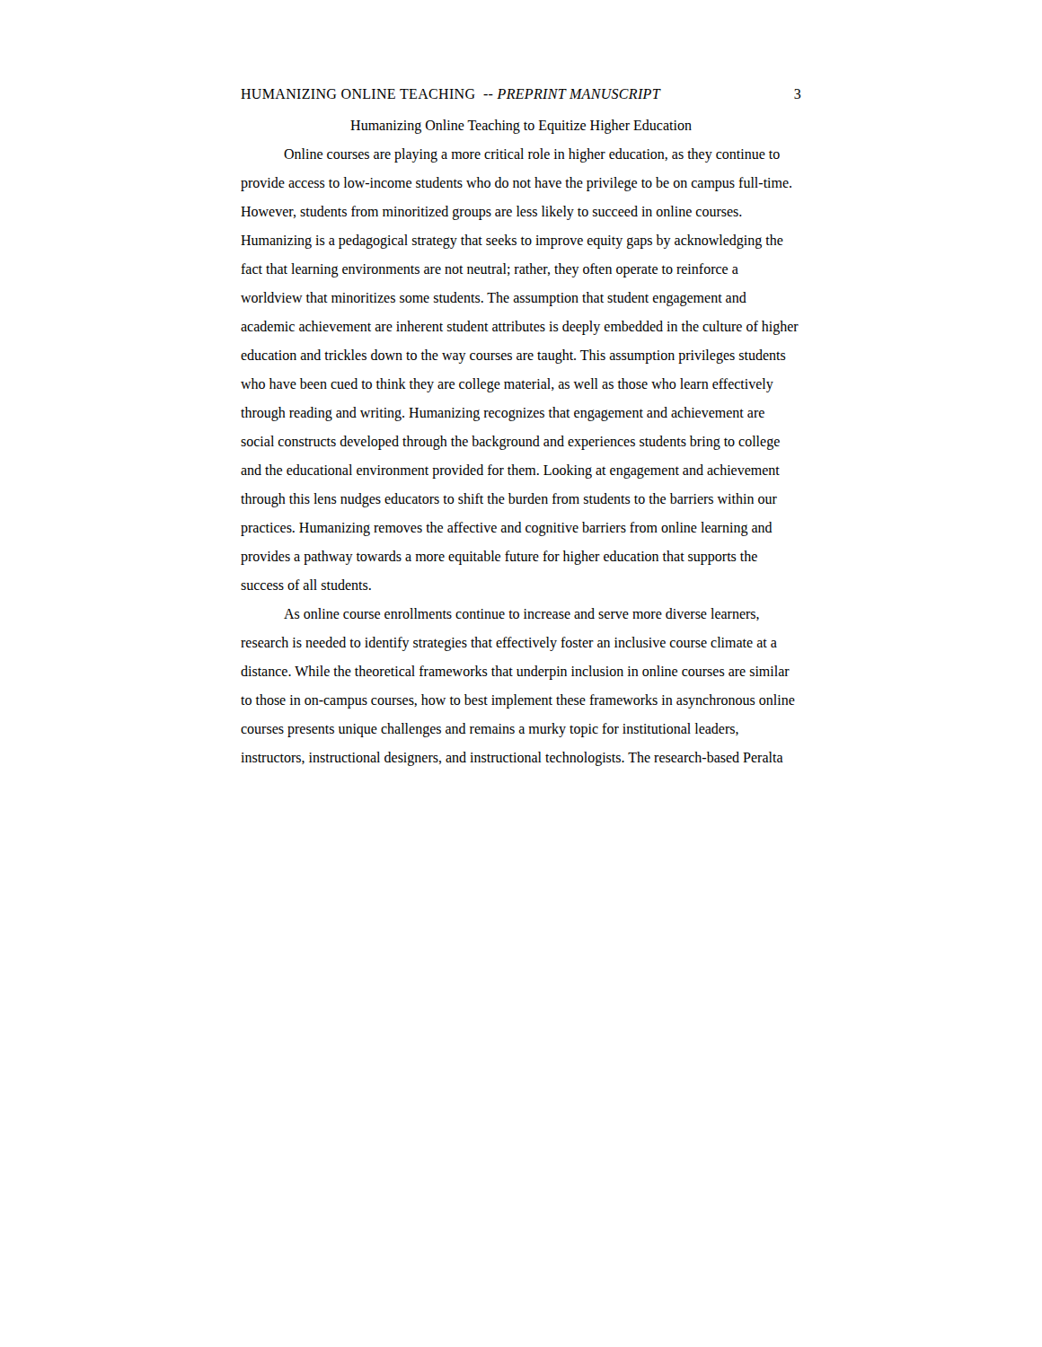Humanizing Online Teaching -- Preprint Manuscript 3
Humanizing Online Teaching to Equitize Higher Education
Online courses are playing a more critical role in higher education, as they continue to provide access to low-income students who do not have the privilege to be on campus full-time. However, students from minoritized groups are less likely to succeed in online courses. Humanizing is a pedagogical strategy that seeks to improve equity gaps by acknowledging the fact that learning environments are not neutral; rather, they often operate to reinforce a worldview that minoritizes some students. The assumption that student engagement and academic achievement are inherent student attributes is deeply embedded in the culture of higher education and trickles down to the way courses are taught. This assumption privileges students who have been cued to think they are college material, as well as those who learn effectively through reading and writing. Humanizing recognizes that engagement and achievement are social constructs developed through the background and experiences students bring to college and the educational environment provided for them. Looking at engagement and achievement through this lens nudges educators to shift the burden from students to the barriers within our practices. Humanizing removes the affective and cognitive barriers from online learning and provides a pathway towards a more equitable future for higher education that supports the success of all students.
As online course enrollments continue to increase and serve more diverse learners, research is needed to identify strategies that effectively foster an inclusive course climate at a distance. While the theoretical frameworks that underpin inclusion in online courses are similar to those in on-campus courses, how to best implement these frameworks in asynchronous online courses presents unique challenges and remains a murky topic for institutional leaders, instructors, instructional designers, and instructional technologists. The research-based Peralta